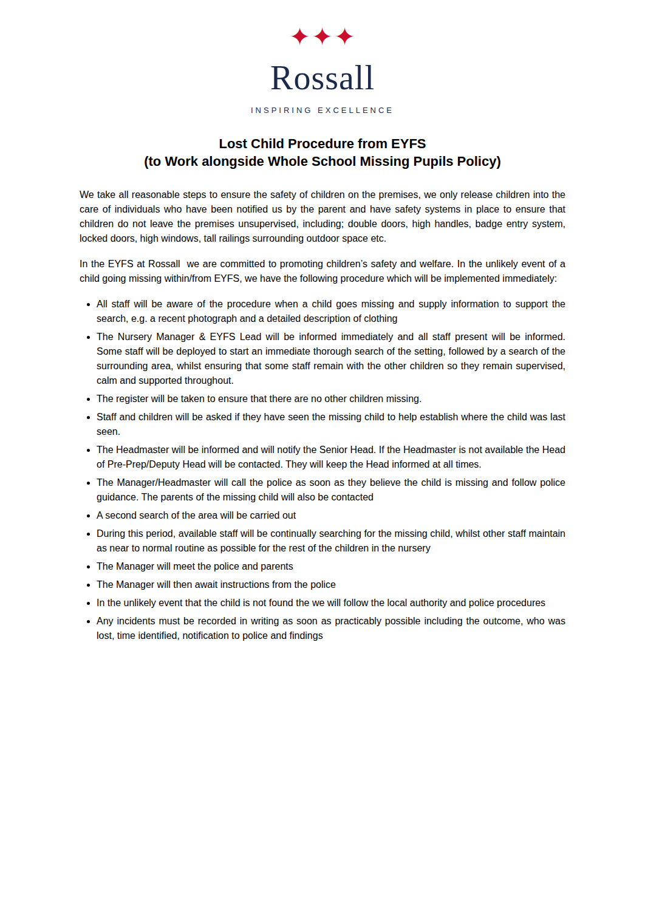✦✦✦
Rossall
INSPIRING EXCELLENCE
Lost Child Procedure from EYFS
(to Work alongside Whole School Missing Pupils Policy)
We take all reasonable steps to ensure the safety of children on the premises, we only release children into the care of individuals who have been notified us by the parent and have safety systems in place to ensure that children do not leave the premises unsupervised, including; double doors, high handles, badge entry system, locked doors, high windows, tall railings surrounding outdoor space etc.
In the EYFS at Rossall we are committed to promoting children’s safety and welfare. In the unlikely event of a child going missing within/from EYFS, we have the following procedure which will be implemented immediately:
All staff will be aware of the procedure when a child goes missing and supply information to support the search, e.g. a recent photograph and a detailed description of clothing
The Nursery Manager & EYFS Lead will be informed immediately and all staff present will be informed. Some staff will be deployed to start an immediate thorough search of the setting, followed by a search of the surrounding area, whilst ensuring that some staff remain with the other children so they remain supervised, calm and supported throughout.
The register will be taken to ensure that there are no other children missing.
Staff and children will be asked if they have seen the missing child to help establish where the child was last seen.
The Headmaster will be informed and will notify the Senior Head. If the Headmaster is not available the Head of Pre-Prep/Deputy Head will be contacted. They will keep the Head informed at all times.
The Manager/Headmaster will call the police as soon as they believe the child is missing and follow police guidance. The parents of the missing child will also be contacted
A second search of the area will be carried out
During this period, available staff will be continually searching for the missing child, whilst other staff maintain as near to normal routine as possible for the rest of the children in the nursery
The Manager will meet the police and parents
The Manager will then await instructions from the police
In the unlikely event that the child is not found the we will follow the local authority and police procedures
Any incidents must be recorded in writing as soon as practicably possible including the outcome, who was lost, time identified, notification to police and findings